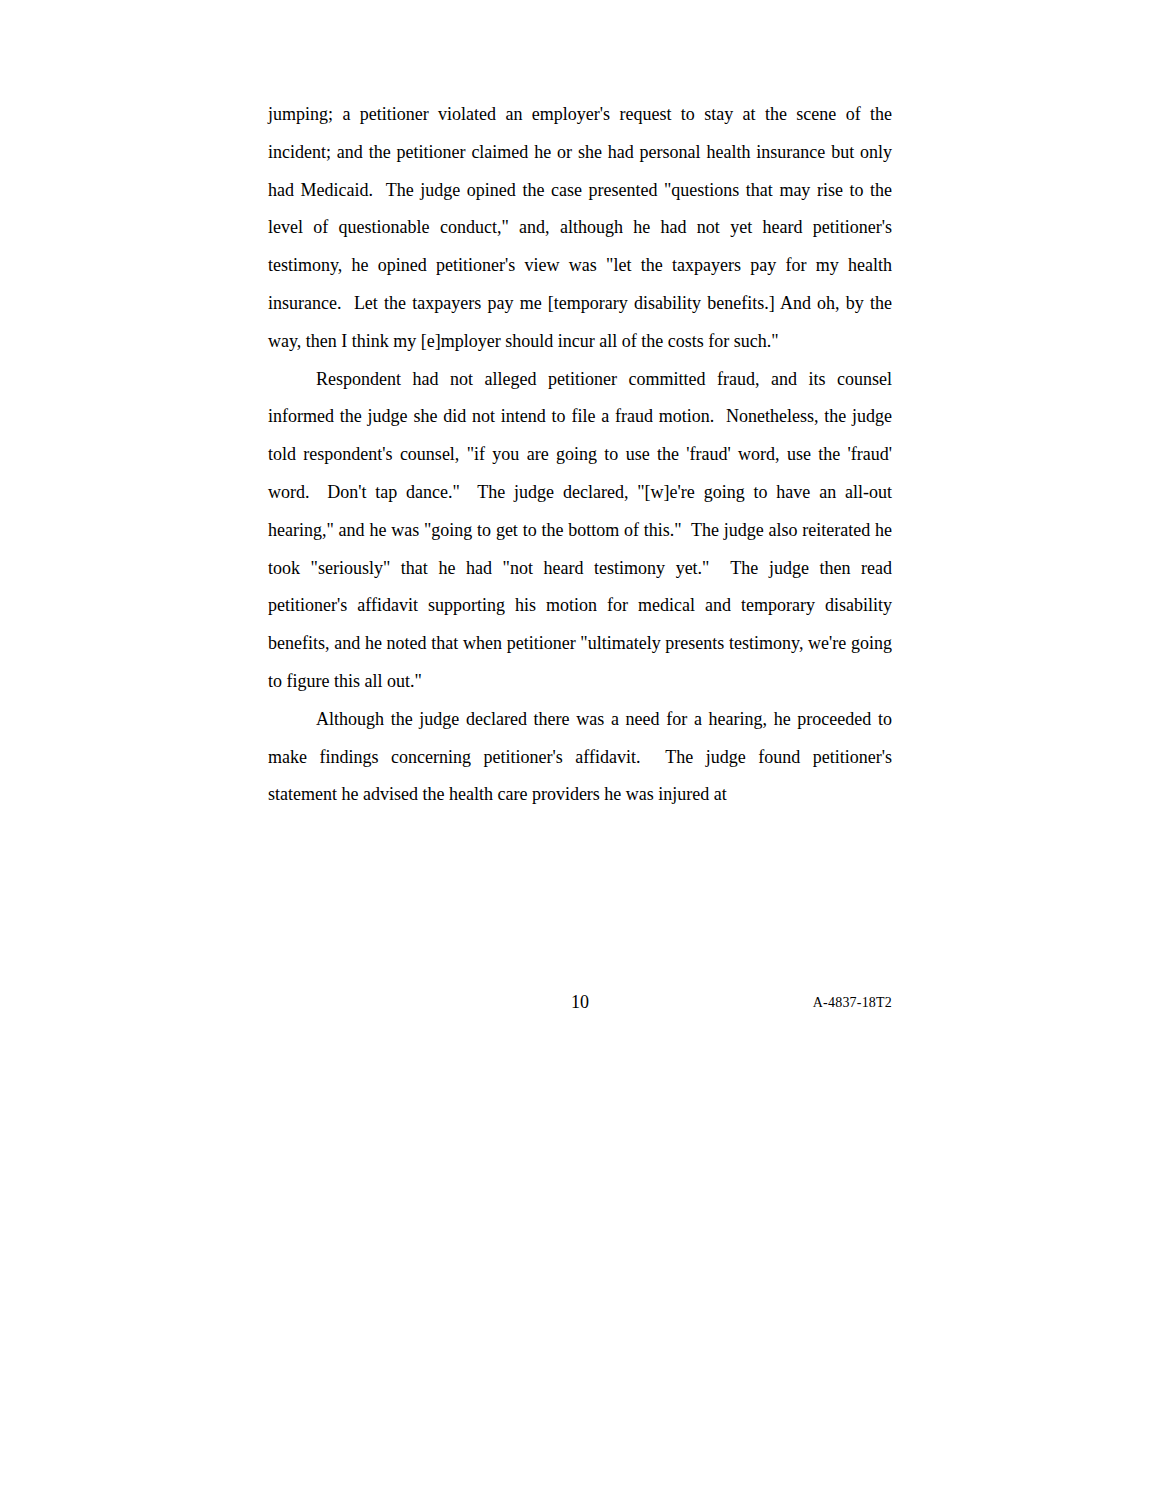jumping; a petitioner violated an employer's request to stay at the scene of the incident; and the petitioner claimed he or she had personal health insurance but only had Medicaid. The judge opined the case presented "questions that may rise to the level of questionable conduct," and, although he had not yet heard petitioner's testimony, he opined petitioner's view was "let the taxpayers pay for my health insurance. Let the taxpayers pay me [temporary disability benefits.] And oh, by the way, then I think my [e]mployer should incur all of the costs for such."
Respondent had not alleged petitioner committed fraud, and its counsel informed the judge she did not intend to file a fraud motion. Nonetheless, the judge told respondent's counsel, "if you are going to use the 'fraud' word, use the 'fraud' word. Don't tap dance." The judge declared, "[w]e're going to have an all-out hearing," and he was "going to get to the bottom of this." The judge also reiterated he took "seriously" that he had "not heard testimony yet." The judge then read petitioner's affidavit supporting his motion for medical and temporary disability benefits, and he noted that when petitioner "ultimately presents testimony, we're going to figure this all out."
Although the judge declared there was a need for a hearing, he proceeded to make findings concerning petitioner's affidavit. The judge found petitioner's statement he advised the health care providers he was injured at
10
A-4837-18T2